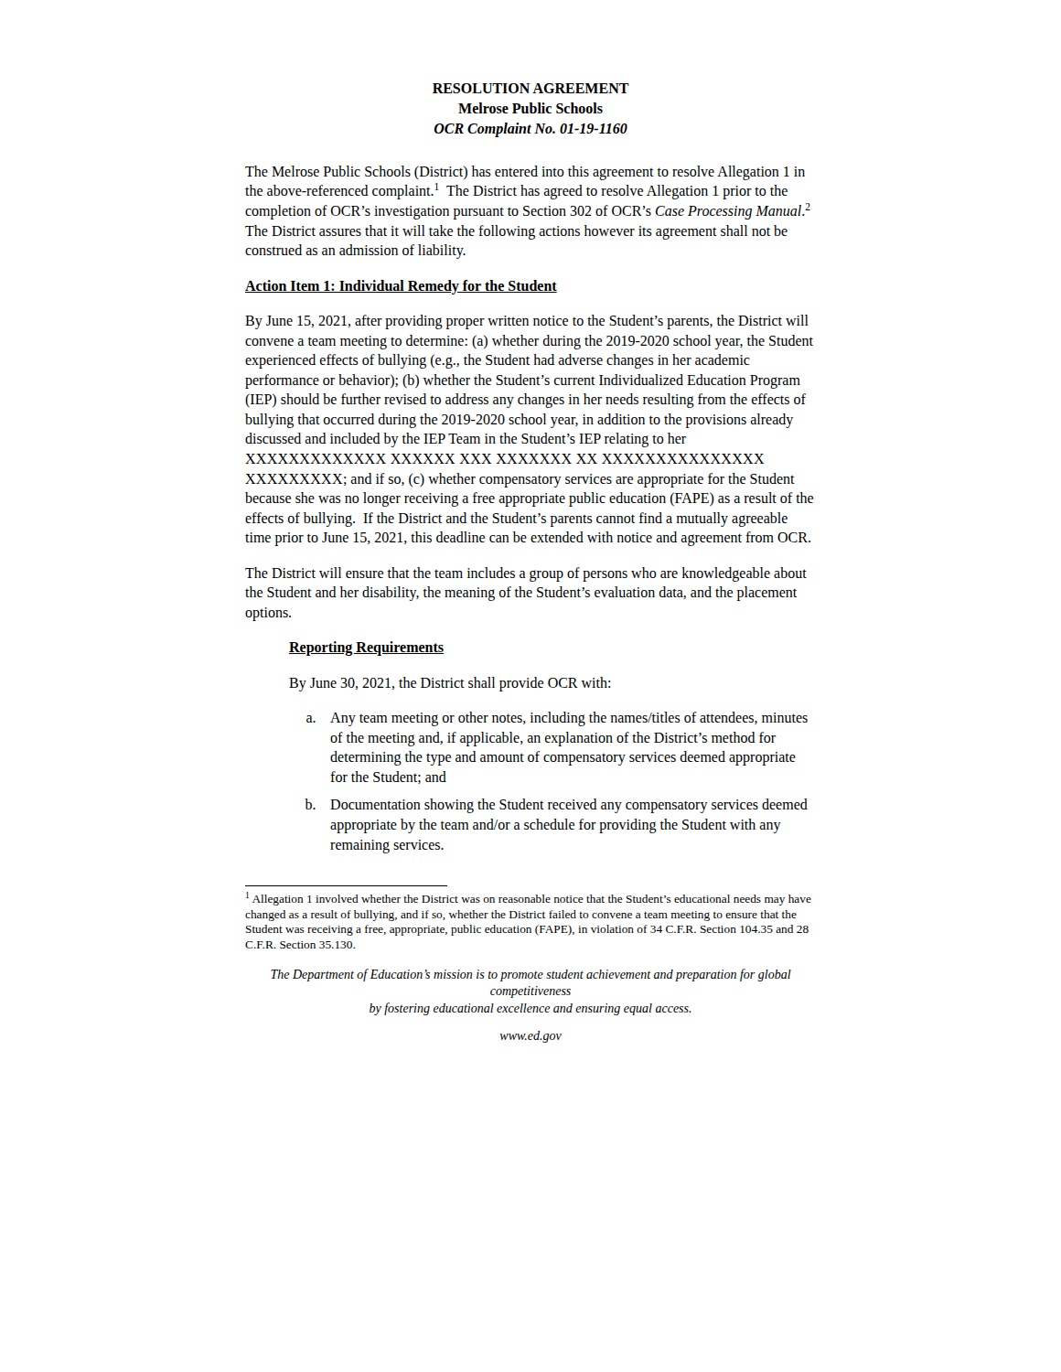RESOLUTION AGREEMENT Melrose Public Schools OCR Complaint No. 01-19-1160
The Melrose Public Schools (District) has entered into this agreement to resolve Allegation 1 in the above-referenced complaint.1 The District has agreed to resolve Allegation 1 prior to the completion of OCR’s investigation pursuant to Section 302 of OCR’s Case Processing Manual.2 The District assures that it will take the following actions however its agreement shall not be construed as an admission of liability.
Action Item 1: Individual Remedy for the Student
By June 15, 2021, after providing proper written notice to the Student’s parents, the District will convene a team meeting to determine: (a) whether during the 2019-2020 school year, the Student experienced effects of bullying (e.g., the Student had adverse changes in her academic performance or behavior); (b) whether the Student’s current Individualized Education Program (IEP) should be further revised to address any changes in her needs resulting from the effects of bullying that occurred during the 2019-2020 school year, in addition to the provisions already discussed and included by the IEP Team in the Student’s IEP relating to her XXXXXXXXXXXXX XXXXXX XXX XXXXXXX XX XXXXXXXXXXXXXXX XXXXXXXXX; and if so, (c) whether compensatory services are appropriate for the Student because she was no longer receiving a free appropriate public education (FAPE) as a result of the effects of bullying. If the District and the Student’s parents cannot find a mutually agreeable time prior to June 15, 2021, this deadline can be extended with notice and agreement from OCR.
The District will ensure that the team includes a group of persons who are knowledgeable about the Student and her disability, the meaning of the Student’s evaluation data, and the placement options.
Reporting Requirements
By June 30, 2021, the District shall provide OCR with:
Any team meeting or other notes, including the names/titles of attendees, minutes of the meeting and, if applicable, an explanation of the District’s method for determining the type and amount of compensatory services deemed appropriate for the Student; and
Documentation showing the Student received any compensatory services deemed appropriate by the team and/or a schedule for providing the Student with any remaining services.
1 Allegation 1 involved whether the District was on reasonable notice that the Student’s educational needs may have changed as a result of bullying, and if so, whether the District failed to convene a team meeting to ensure that the Student was receiving a free, appropriate, public education (FAPE), in violation of 34 C.F.R. Section 104.35 and 28 C.F.R. Section 35.130.
The Department of Education’s mission is to promote student achievement and preparation for global competitiveness
by fostering educational excellence and ensuring equal access.
www.ed.gov